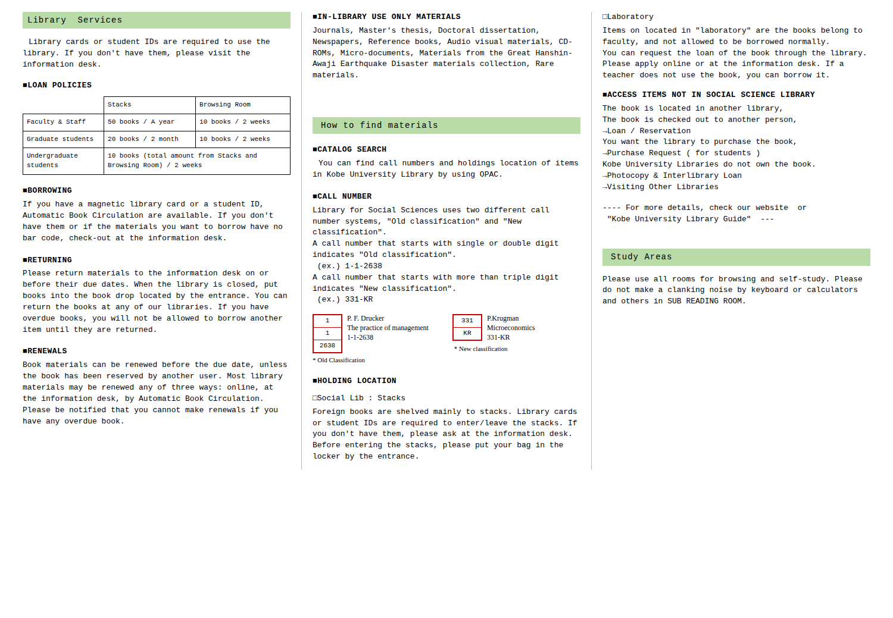Library Services
Library cards or student IDs are required to use the library. If you don't have them, please visit the information desk.
■LOAN POLICIES
| | Stacks | Browsing Room |
| --- | --- | --- |
| Faculty & Staff | 50 books / A year | 10 books / 2 weeks |
| Graduate students | 20 books / 2 month | 10 books / 2 weeks |
| Undergraduate students | 10 books (total amount from Stacks and Browsing Room) / 2 weeks |
■BORROWING
If you have a magnetic library card or a student ID, Automatic Book Circulation are available. If you don't have them or if the materials you want to borrow have no bar code, check-out at the information desk.
■RETURNING
Please return materials to the information desk on or before their due dates. When the library is closed, put books into the book drop located by the entrance. You can return the books at any of our libraries. If you have overdue books, you will not be allowed to borrow another item until they are returned.
■RENEWALS
Book materials can be renewed before the due date, unless the book has been reserved by another user. Most library materials may be renewed any of three ways: online, at the information desk, by Automatic Book Circulation.
Please be notified that you cannot make renewals if you have any overdue book.
■IN-LIBRARY USE ONLY MATERIALS
Journals, Master's thesis, Doctoral dissertation, Newspapers, Reference books, Audio visual materials, CD-ROMs, Micro-documents, Materials from the Great Hanshin-Awaji Earthquake Disaster materials collection, Rare materials.
How to find materials
■CATALOG SEARCH
You can find call numbers and holdings location of items in Kobe University Library by using OPAC.
■CALL NUMBER
Library for Social Sciences uses two different call number systems, "Old classification" and "New classification".
A call number that starts with single or double digit indicates "Old classification".
(ex.) 1-1-2638
A call number that starts with more than triple digit indicates "New classification".
(ex.) 331-KR
1
1
2638
P. F. Drucker
The practice of management
1-1-2638
* Old Classification
331
KR
P.Krugman
Microeconomics
331-KR
＊New classification
■HOLDING LOCATION
□Social Lib : Stacks
Foreign books are shelved mainly to stacks. Library cards or student IDs are required to enter/leave the stacks. If you don't have them, please ask at the information desk. Before entering the stacks, please put your bag in the locker by the entrance.
□Laboratory
Items on located in "laboratory" are the books belong to faculty, and not allowed to be borrowed normally.
You can request the loan of the book through the library. Please apply online or at the information desk. If a teacher does not use the book, you can borrow it.
■ACCESS ITEMS NOT IN SOCIAL SCIENCE LIBRARY
The book is located in another library,
The book is checked out to another person,
→Loan / Reservation
You want the library to purchase the book,
→Purchase Request ( for students )
Kobe University Libraries do not own the book.
→Photocopy & Interlibrary Loan
→Visiting Other Libraries
---- For more details, check our website or
"Kobe University Library Guide" ---
Study Areas
Please use all rooms for browsing and self-study. Please do not make a clanking noise by keyboard or calculators and others in SUB READING ROOM.